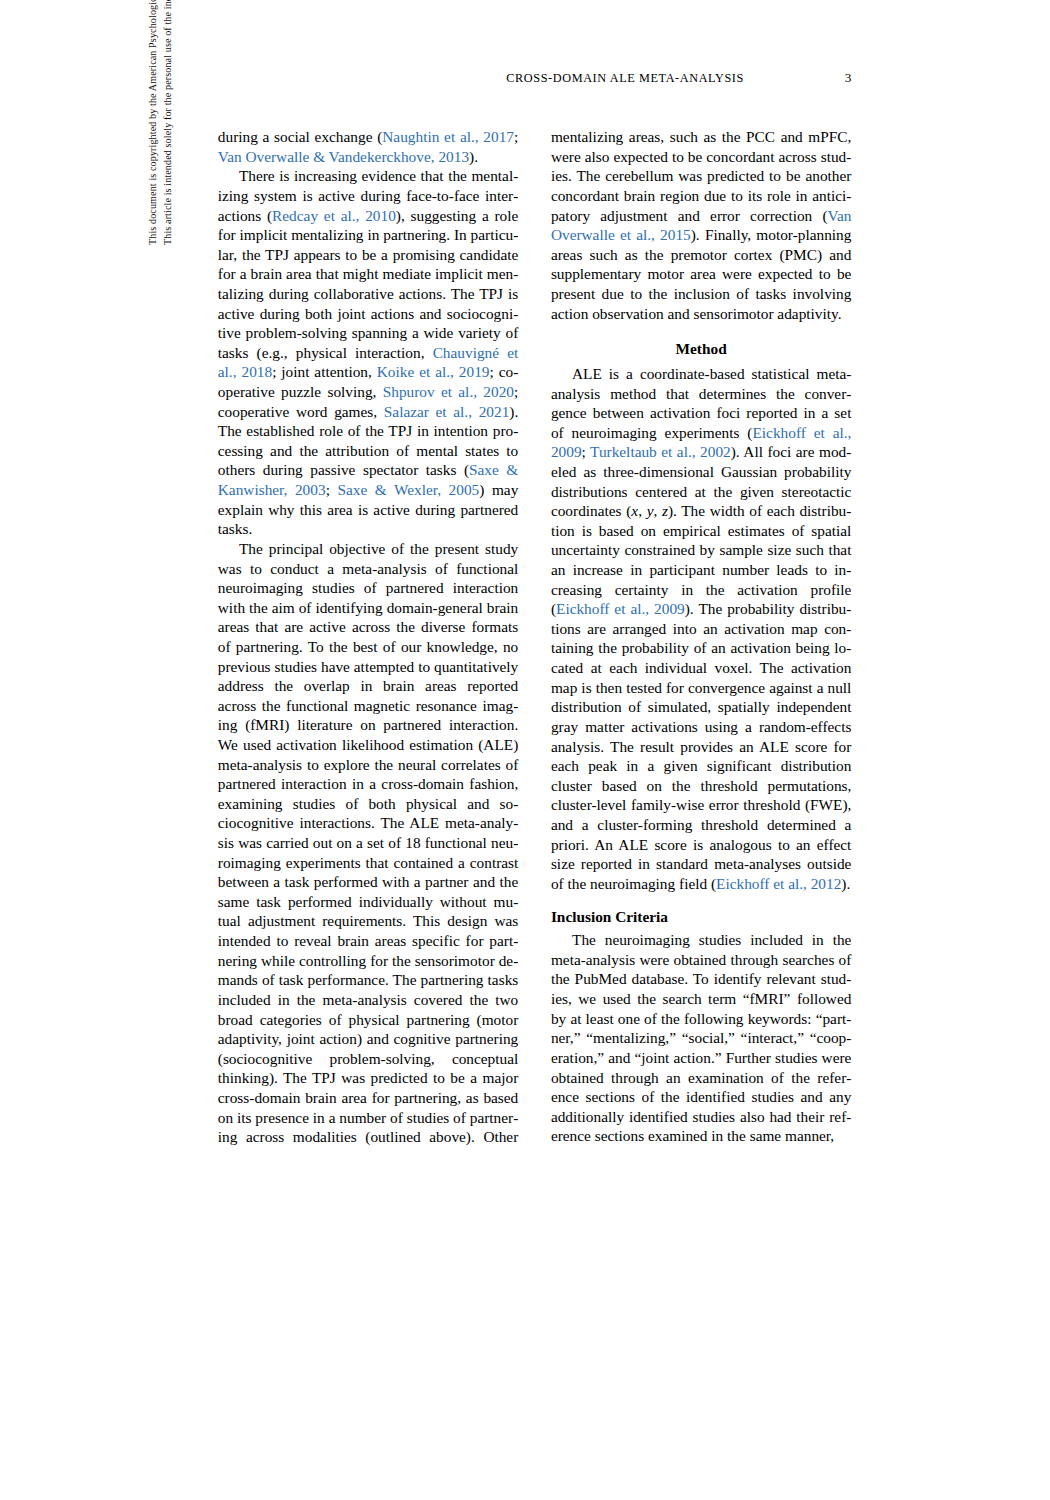This document is copyrighted by the American Psychological Association or one of its allied publishers.
This article is intended solely for the personal use of the individual user and is not to be disseminated broadly.
Cross-Domain ALE Meta-Analysis 3
during a social exchange (Naughtin et al., 2017; Van Overwalle & Vandekerckhove, 2013).
There is increasing evidence that the mentalizing system is active during face-to-face interactions (Redcay et al., 2010), suggesting a role for implicit mentalizing in partnering. In particular, the TPJ appears to be a promising candidate for a brain area that might mediate implicit mentalizing during collaborative actions. The TPJ is active during both joint actions and sociocognitive problem-solving spanning a wide variety of tasks (e.g., physical interaction, Chauvigné et al., 2018; joint attention, Koike et al., 2019; cooperative puzzle solving, Shpurov et al., 2020; cooperative word games, Salazar et al., 2021). The established role of the TPJ in intention processing and the attribution of mental states to others during passive spectator tasks (Saxe & Kanwisher, 2003; Saxe & Wexler, 2005) may explain why this area is active during partnered tasks.
The principal objective of the present study was to conduct a meta-analysis of functional neuroimaging studies of partnered interaction with the aim of identifying domain-general brain areas that are active across the diverse formats of partnering. To the best of our knowledge, no previous studies have attempted to quantitatively address the overlap in brain areas reported across the functional magnetic resonance imaging (fMRI) literature on partnered interaction. We used activation likelihood estimation (ALE) meta-analysis to explore the neural correlates of partnered interaction in a cross-domain fashion, examining studies of both physical and sociocognitive interactions. The ALE meta-analysis was carried out on a set of 18 functional neuroimaging experiments that contained a contrast between a task performed with a partner and the same task performed individually without mutual adjustment requirements. This design was intended to reveal brain areas specific for partnering while controlling for the sensorimotor demands of task performance. The partnering tasks included in the meta-analysis covered the two broad categories of physical partnering (motor adaptivity, joint action) and cognitive partnering (sociocognitive problem-solving, conceptual thinking). The TPJ was predicted to be a major cross-domain brain area for partnering, as based on its presence in a number of studies of partnering across modalities (outlined above). Other mentalizing areas, such as the PCC and mPFC, were also expected to be concordant across studies. The cerebellum was predicted to be another concordant brain region due to its role in anticipatory adjustment and error correction (Van Overwalle et al., 2015). Finally, motor-planning areas such as the premotor cortex (PMC) and supplementary motor area were expected to be present due to the inclusion of tasks involving action observation and sensorimotor adaptivity.
Method
ALE is a coordinate-based statistical meta-analysis method that determines the convergence between activation foci reported in a set of neuroimaging experiments (Eickhoff et al., 2009; Turkeltaub et al., 2002). All foci are modeled as three-dimensional Gaussian probability distributions centered at the given stereotactic coordinates (x, y, z). The width of each distribution is based on empirical estimates of spatial uncertainty constrained by sample size such that an increase in participant number leads to increasing certainty in the activation profile (Eickhoff et al., 2009). The probability distributions are arranged into an activation map containing the probability of an activation being located at each individual voxel. The activation map is then tested for convergence against a null distribution of simulated, spatially independent gray matter activations using a random-effects analysis. The result provides an ALE score for each peak in a given significant distribution cluster based on the threshold permutations, cluster-level family-wise error threshold (FWE), and a cluster-forming threshold determined a priori. An ALE score is analogous to an effect size reported in standard meta-analyses outside of the neuroimaging field (Eickhoff et al., 2012).
Inclusion Criteria
The neuroimaging studies included in the meta-analysis were obtained through searches of the PubMed database. To identify relevant studies, we used the search term “fMRI” followed by at least one of the following keywords: “partner,” “mentalizing,” “social,” “interact,” “cooperation,” and “joint action.” Further studies were obtained through an examination of the reference sections of the identified studies and any additionally identified studies also had their reference sections examined in the same manner,